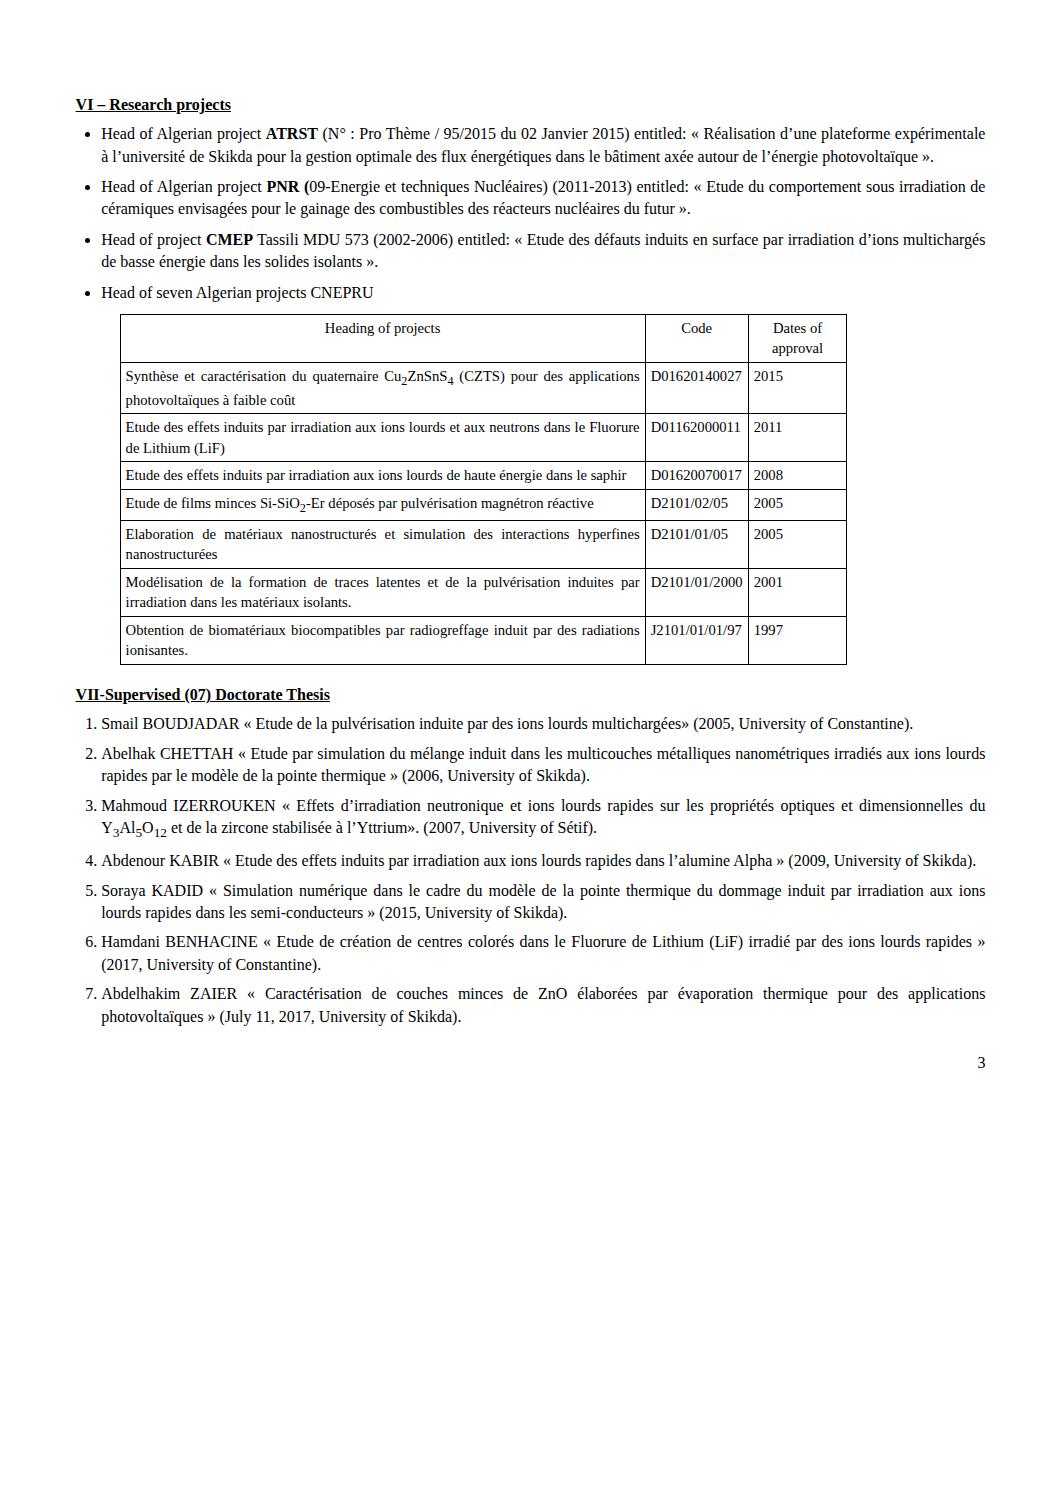VI – Research projects
Head of Algerian project ATRST (N° : Pro Thème / 95/2015 du 02 Janvier 2015) entitled: « Réalisation d’une plateforme expérimentale à l’université de Skikda pour la gestion optimale des flux énergétiques dans le bâtiment axée autour de l’énergie photovoltaïque ».
Head of Algerian project PNR (09-Energie et techniques Nucléaires) (2011-2013) entitled: « Etude du comportement sous irradiation de céramiques envisagées pour le gainage des combustibles des réacteurs nucléaires du futur ».
Head of project CMEP Tassili MDU 573 (2002-2006) entitled: « Etude des défauts induits en surface par irradiation d’ions multichargés de basse énergie dans les solides isolants ».
Head of seven Algerian projects CNEPRU
| Heading of projects | Code | Dates of approval |
| --- | --- | --- |
| Synthèse et caractérisation du quaternaire Cu 2 ZnSnS 4 (CZTS) pour des applications photovoltaïques à faible coût | D01620140027 | 2015 |
| Etude des effets induits par irradiation aux ions lourds et aux neutrons dans le Fluorure de Lithium (LiF) | D01162000011 | 2011 |
| Etude des effets induits par irradiation aux ions lourds de haute énergie dans le saphir | D01620070017 | 2008 |
| Etude de films minces Si-SiO 2 -Er déposés par pulvérisation magnétron réactive | D2101/02/05 | 2005 |
| Elaboration de matériaux nanostructurés et simulation des interactions hyperfines nanostructurées | D2101/01/05 | 2005 |
| Modélisation de la formation de traces latentes et de la pulvérisation induites par irradiation dans les matériaux isolants. | D2101/01/2000 | 2001 |
| Obtention de biomatériaux biocompatibles par radiogreffage induit par des radiations ionisantes. | J2101/01/01/97 | 1997 |
VII-Supervised (07) Doctorate Thesis
Smail BOUDJADAR « Etude de la pulvérisation induite par des ions lourds multichargées» (2005, University of Constantine).
Abelhak CHETTAH « Etude par simulation du mélange induit dans les multicouches métalliques nanométriques irradiés aux ions lourds rapides par le modèle de la pointe thermique » (2006, University of Skikda).
Mahmoud IZERROUKEN « Effets d’irradiation neutronique et ions lourds rapides sur les propriétés optiques et dimensionnelles du Y3Al5O12 et de la zircone stabilisée à l’Yttrium». (2007, University of Sétif).
Abdenour KABIR « Etude des effets induits par irradiation aux ions lourds rapides dans l’alumine Alpha » (2009, University of Skikda).
Soraya KADID « Simulation numérique dans le cadre du modèle de la pointe thermique du dommage induit par irradiation aux ions lourds rapides dans les semi-conducteurs » (2015, University of Skikda).
Hamdani BENHACINE « Etude de création de centres colorés dans le Fluorure de Lithium (LiF) irradié par des ions lourds rapides » (2017, University of Constantine).
Abdelhakim ZAIER « Caractérisation de couches minces de ZnO élaborées par évaporation thermique pour des applications photovoltaïques » (July 11, 2017, University of Skikda).
3